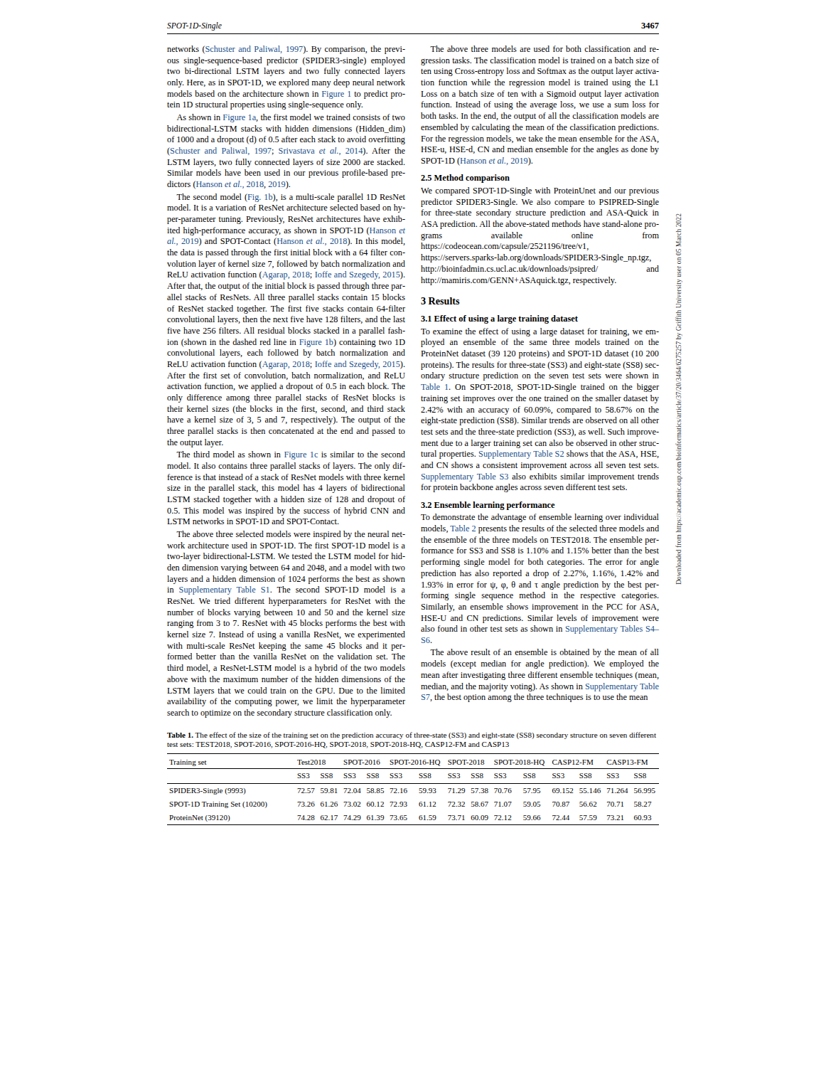SPOT-1D-Single
3467
Downloaded from https://academic.oup.com/bioinformatics/article/37/20/3464/6275257 by Griffith University user on 05 March 2022
networks (Schuster and Paliwal, 1997). By comparison, the previous single-sequence-based predictor (SPIDER3-single) employed two bi-directional LSTM layers and two fully connected layers only. Here, as in SPOT-1D, we explored many deep neural network models based on the architecture shown in Figure 1 to predict protein 1D structural properties using single-sequence only.
As shown in Figure 1a, the first model we trained consists of two bidirectional-LSTM stacks with hidden dimensions (Hidden_dim) of 1000 and a dropout (d) of 0.5 after each stack to avoid overfitting (Schuster and Paliwal, 1997; Srivastava et al., 2014). After the LSTM layers, two fully connected layers of size 2000 are stacked. Similar models have been used in our previous profile-based predictors (Hanson et al., 2018, 2019).
The second model (Fig. 1b), is a multi-scale parallel 1D ResNet model. It is a variation of ResNet architecture selected based on hyper-parameter tuning. Previously, ResNet architectures have exhibited high-performance accuracy, as shown in SPOT-1D (Hanson et al., 2019) and SPOT-Contact (Hanson et al., 2018). In this model, the data is passed through the first initial block with a 64 filter convolution layer of kernel size 7, followed by batch normalization and ReLU activation function (Agarap, 2018; Ioffe and Szegedy, 2015). After that, the output of the initial block is passed through three parallel stacks of ResNets. All three parallel stacks contain 15 blocks of ResNet stacked together. The first five stacks contain 64-filter convolutional layers, then the next five have 128 filters, and the last five have 256 filters. All residual blocks stacked in a parallel fashion (shown in the dashed red line in Figure 1b) containing two 1D convolutional layers, each followed by batch normalization and ReLU activation function (Agarap, 2018; Ioffe and Szegedy, 2015). After the first set of convolution, batch normalization, and ReLU activation function, we applied a dropout of 0.5 in each block. The only difference among three parallel stacks of ResNet blocks is their kernel sizes (the blocks in the first, second, and third stack have a kernel size of 3, 5 and 7, respectively). The output of the three parallel stacks is then concatenated at the end and passed to the output layer.
The third model as shown in Figure 1c is similar to the second model. It also contains three parallel stacks of layers. The only difference is that instead of a stack of ResNet models with three kernel size in the parallel stack, this model has 4 layers of bidirectional LSTM stacked together with a hidden size of 128 and dropout of 0.5. This model was inspired by the success of hybrid CNN and LSTM networks in SPOT-1D and SPOT-Contact.
The above three selected models were inspired by the neural network architecture used in SPOT-1D. The first SPOT-1D model is a two-layer bidirectional-LSTM. We tested the LSTM model for hidden dimension varying between 64 and 2048, and a model with two layers and a hidden dimension of 1024 performs the best as shown in Supplementary Table S1. The second SPOT-1D model is a ResNet. We tried different hyperparameters for ResNet with the number of blocks varying between 10 and 50 and the kernel size ranging from 3 to 7. ResNet with 45 blocks performs the best with kernel size 7. Instead of using a vanilla ResNet, we experimented with multi-scale ResNet keeping the same 45 blocks and it performed better than the vanilla ResNet on the validation set. The third model, a ResNet-LSTM model is a hybrid of the two models above with the maximum number of the hidden dimensions of the LSTM layers that we could train on the GPU. Due to the limited availability of the computing power, we limit the hyperparameter search to optimize on the secondary structure classification only.
The above three models are used for both classification and regression tasks. The classification model is trained on a batch size of ten using Cross-entropy loss and Softmax as the output layer activation function while the regression model is trained using the L1 Loss on a batch size of ten with a Sigmoid output layer activation function. Instead of using the average loss, we use a sum loss for both tasks. In the end, the output of all the classification models are ensembled by calculating the mean of the classification predictions. For the regression models, we take the mean ensemble for the ASA, HSE-u, HSE-d, CN and median ensemble for the angles as done by SPOT-1D (Hanson et al., 2019).
2.5 Method comparison
We compared SPOT-1D-Single with ProteinUnet and our previous predictor SPIDER3-Single. We also compare to PSIPRED-Single for three-state secondary structure prediction and ASA-Quick in ASA prediction. All the above-stated methods have stand-alone programs available online from https://codeocean.com/capsule/2521196/tree/v1, https://servers.sparks-lab.org/downloads/SPIDER3-Single_np.tgz, http://bioinfadmin.cs.ucl.ac.uk/downloads/psipred/ and http://mamiris.com/GENN+ASAquick.tgz, respectively.
3 Results
3.1 Effect of using a large training dataset
To examine the effect of using a large dataset for training, we employed an ensemble of the same three models trained on the ProteinNet dataset (39 120 proteins) and SPOT-1D dataset (10 200 proteins). The results for three-state (SS3) and eight-state (SS8) secondary structure prediction on the seven test sets were shown in Table 1. On SPOT-2018, SPOT-1D-Single trained on the bigger training set improves over the one trained on the smaller dataset by 2.42% with an accuracy of 60.09%, compared to 58.67% on the eight-state prediction (SS8). Similar trends are observed on all other test sets and the three-state prediction (SS3), as well. Such improvement due to a larger training set can also be observed in other structural properties. Supplementary Table S2 shows that the ASA, HSE, and CN shows a consistent improvement across all seven test sets. Supplementary Table S3 also exhibits similar improvement trends for protein backbone angles across seven different test sets.
3.2 Ensemble learning performance
To demonstrate the advantage of ensemble learning over individual models, Table 2 presents the results of the selected three models and the ensemble of the three models on TEST2018. The ensemble performance for SS3 and SS8 is 1.10% and 1.15% better than the best performing single model for both categories. The error for angle prediction has also reported a drop of 2.27%, 1.16%, 1.42% and 1.93% in error for ψ, φ, θ and τ angle prediction by the best performing single sequence method in the respective categories. Similarly, an ensemble shows improvement in the PCC for ASA, HSE-U and CN predictions. Similar levels of improvement were also found in other test sets as shown in Supplementary Tables S4–S6.
The above result of an ensemble is obtained by the mean of all models (except median for angle prediction). We employed the mean after investigating three different ensemble techniques (mean, median, and the majority voting). As shown in Supplementary Table S7, the best option among the three techniques is to use the mean
Table 1. The effect of the size of the training set on the prediction accuracy of three-state (SS3) and eight-state (SS8) secondary structure on seven different test sets: TEST2018, SPOT-2016, SPOT-2016-HQ, SPOT-2018, SPOT-2018-HQ, CASP12-FM and CASP13
| Training set | Test2018 | SPOT-2016 | SPOT-2016-HQ | SPOT-2018 | SPOT-2018-HQ | CASP12-FM | CASP13-FM |
| --- | --- | --- | --- | --- | --- | --- | --- |
| | SS3 | SS8 | SS3 | SS8 | SS3 | SS8 | SS3 | SS8 | SS3 | SS8 | SS3 | SS8 | SS3 | SS8 |
| SPIDER3-Single (9993) | 72.57 | 59.81 | 72.04 | 58.85 | 72.16 | 59.93 | 71.29 | 57.38 | 70.76 | 57.95 | 69.152 | 55.146 | 71.264 | 56.995 |
| SPOT-1D Training Set (10200) | 73.26 | 61.26 | 73.02 | 60.12 | 72.93 | 61.12 | 72.32 | 58.67 | 71.07 | 59.05 | 70.87 | 56.62 | 70.71 | 58.27 |
| ProteinNet (39120) | 74.28 | 62.17 | 74.29 | 61.39 | 73.65 | 61.59 | 73.71 | 60.09 | 72.12 | 59.66 | 72.44 | 57.59 | 73.21 | 60.93 |